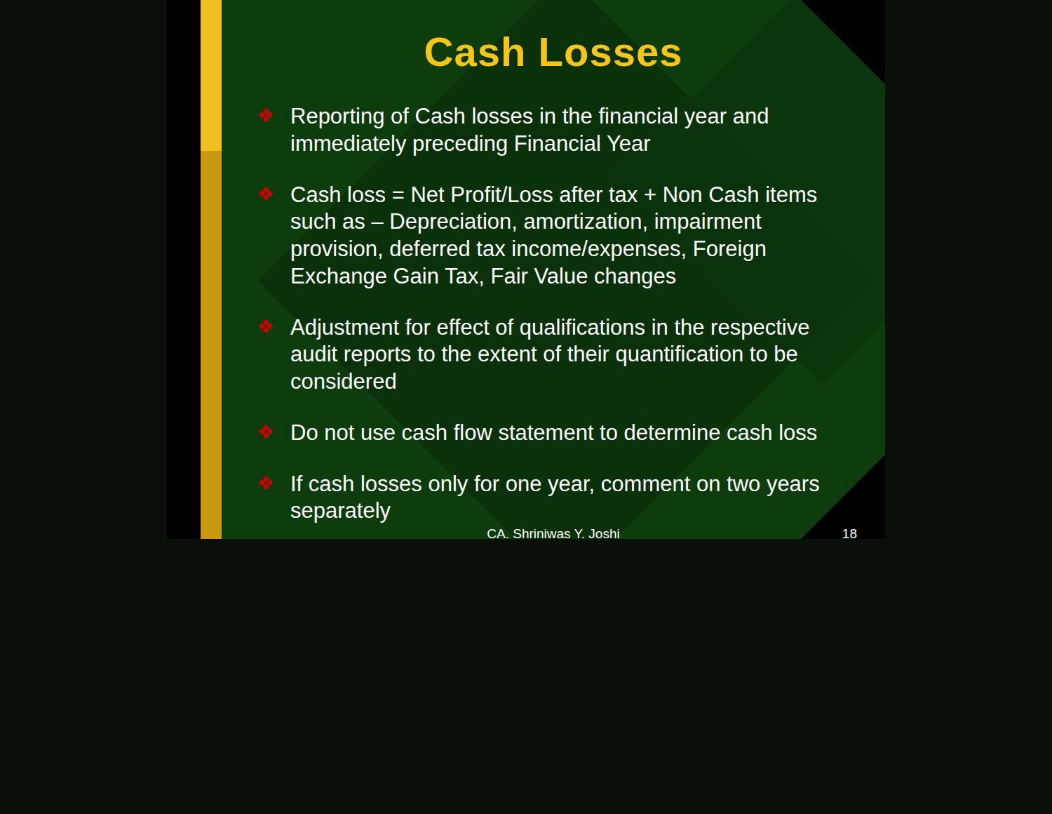Cash Losses
Reporting of Cash losses in the financial year and immediately preceding Financial Year
Cash loss = Net Profit/Loss after tax + Non Cash items such as – Depreciation, amortization, impairment provision, deferred tax income/expenses, Foreign Exchange Gain Tax, Fair Value changes
Adjustment for effect of qualifications in the respective audit reports to the extent of their quantification to be considered
Do not use cash flow statement to determine cash loss
If cash losses only for one year, comment on two years separately
CA. Shriniwas Y. Joshi 18